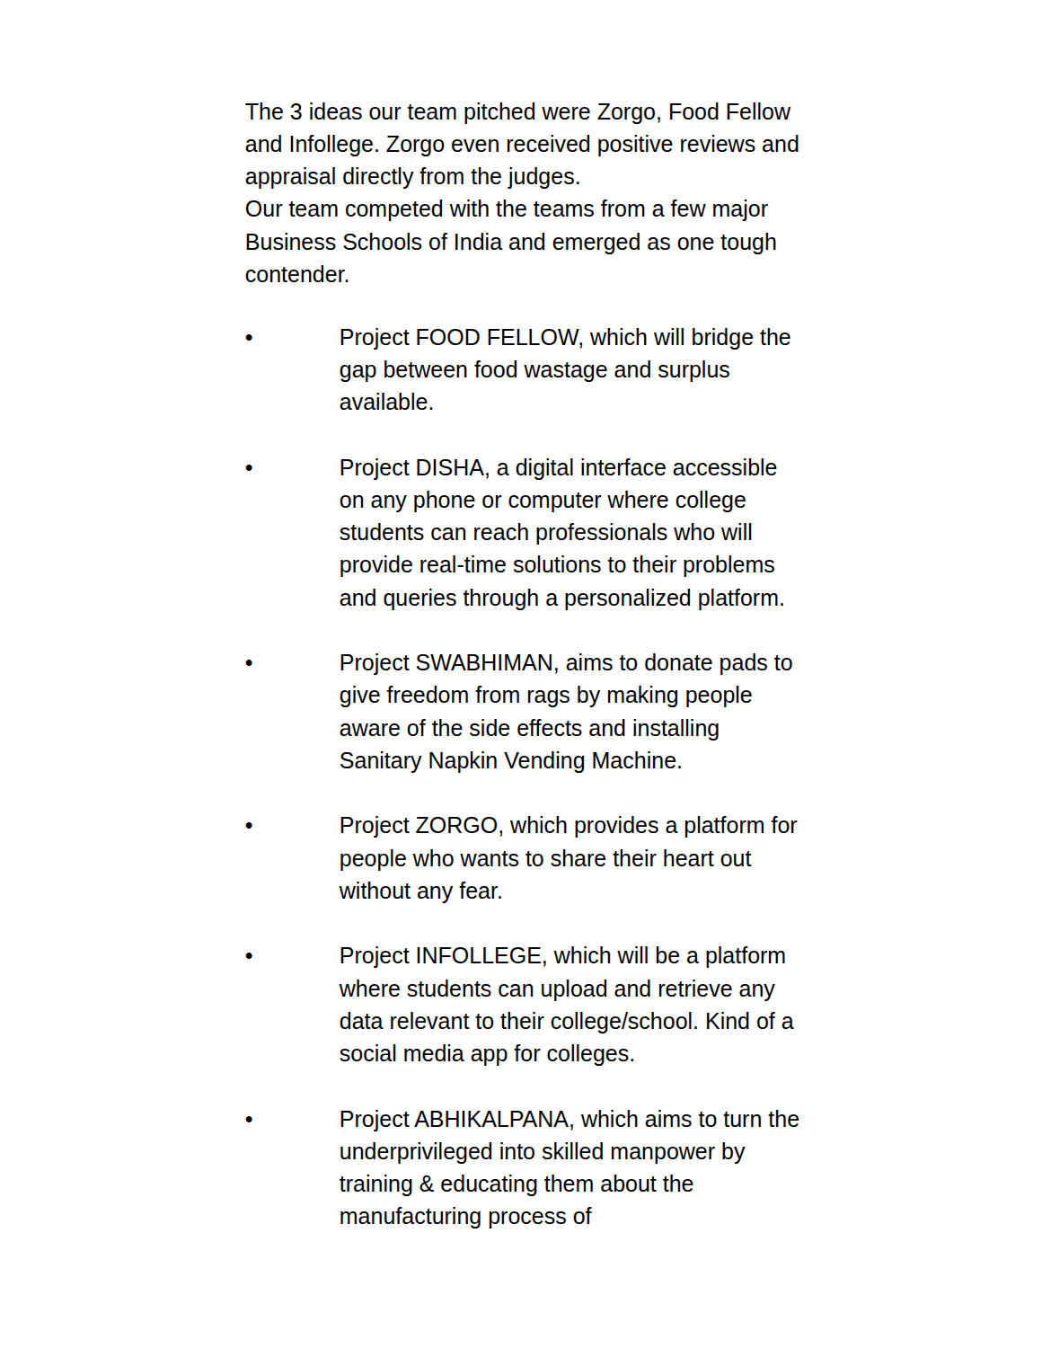The 3 ideas our team pitched were Zorgo, Food Fellow and Infollege. Zorgo even received positive reviews and appraisal directly from the judges.
Our team competed with the teams from a few major Business Schools of India and emerged as one tough contender.
•Project FOOD FELLOW, which will bridge the gap between food wastage and surplus available.
•Project DISHA, a digital interface accessible on any phone or computer where college students can reach professionals who will provide real-time solutions to their problems and queries through a personalized platform.
•Project SWABHIMAN, aims to donate pads to give freedom from rags by making people aware of the side effects and installing Sanitary Napkin Vending Machine.
•Project ZORGO, which provides a platform for people who wants to share their heart out without any fear.
•Project INFOLLEGE, which will be a platform where students can upload and retrieve any data relevant to their college/school. Kind of a social media app for colleges.
•Project ABHIKALPANA, which aims to turn the underprivileged into skilled manpower by training & educating them about the manufacturing process of